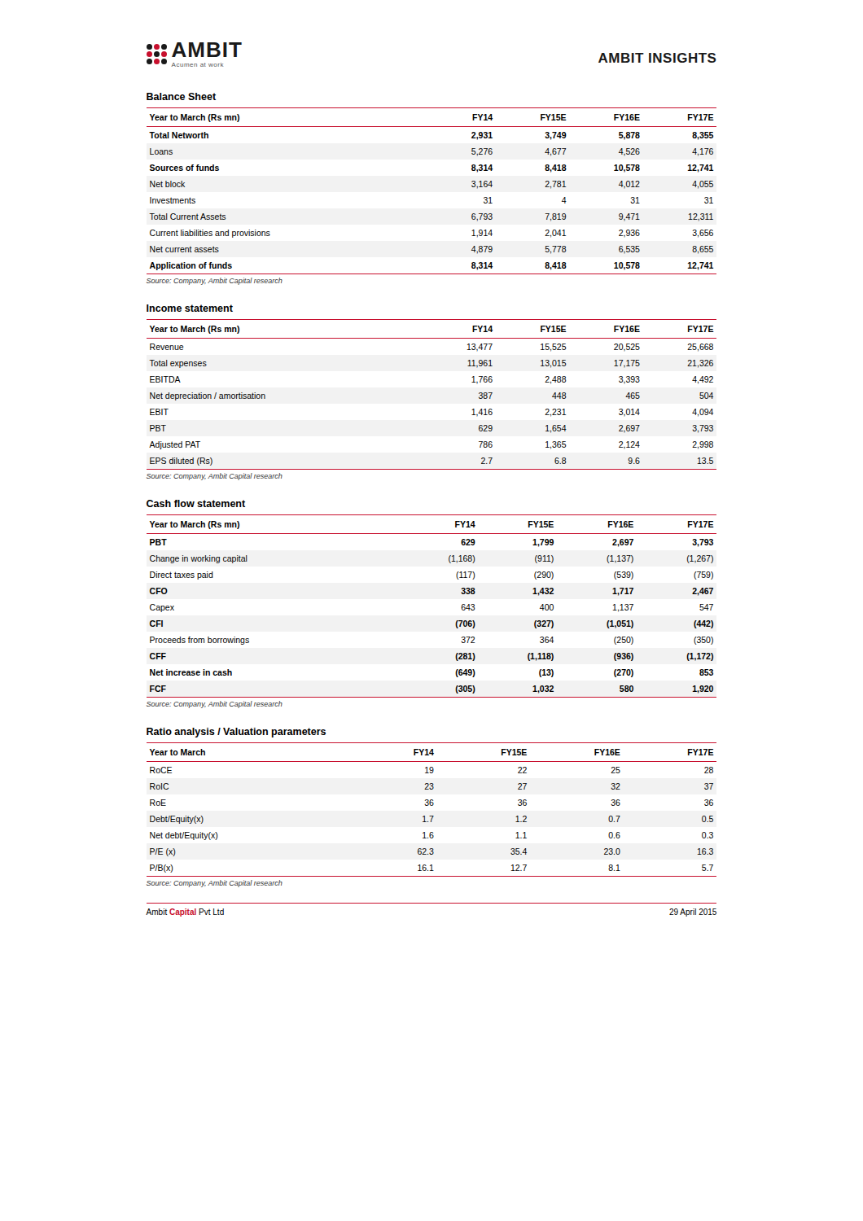AMBIT
Acumen at work
AMBIT INSIGHTS
Balance Sheet
| Year to March (Rs mn) | FY14 | FY15E | FY16E | FY17E |
| --- | --- | --- | --- | --- |
| Total Networth | 2,931 | 3,749 | 5,878 | 8,355 |
| Loans | 5,276 | 4,677 | 4,526 | 4,176 |
| Sources of funds | 8,314 | 8,418 | 10,578 | 12,741 |
| Net block | 3,164 | 2,781 | 4,012 | 4,055 |
| Investments | 31 | 4 | 31 | 31 |
| Total Current Assets | 6,793 | 7,819 | 9,471 | 12,311 |
| Current liabilities and provisions | 1,914 | 2,041 | 2,936 | 3,656 |
| Net current assets | 4,879 | 5,778 | 6,535 | 8,655 |
| Application of funds | 8,314 | 8,418 | 10,578 | 12,741 |
Source: Company, Ambit Capital research
Income statement
| Year to March (Rs mn) | FY14 | FY15E | FY16E | FY17E |
| --- | --- | --- | --- | --- |
| Revenue | 13,477 | 15,525 | 20,525 | 25,668 |
| Total expenses | 11,961 | 13,015 | 17,175 | 21,326 |
| EBITDA | 1,766 | 2,488 | 3,393 | 4,492 |
| Net depreciation / amortisation | 387 | 448 | 465 | 504 |
| EBIT | 1,416 | 2,231 | 3,014 | 4,094 |
| PBT | 629 | 1,654 | 2,697 | 3,793 |
| Adjusted PAT | 786 | 1,365 | 2,124 | 2,998 |
| EPS diluted (Rs) | 2.7 | 6.8 | 9.6 | 13.5 |
Source: Company, Ambit Capital research
Cash flow statement
| Year to March (Rs mn) | FY14 | FY15E | FY16E | FY17E |
| --- | --- | --- | --- | --- |
| PBT | 629 | 1,799 | 2,697 | 3,793 |
| Change in working capital | (1,168) | (911) | (1,137) | (1,267) |
| Direct taxes paid | (117) | (290) | (539) | (759) |
| CFO | 338 | 1,432 | 1,717 | 2,467 |
| Capex | 643 | 400 | 1,137 | 547 |
| CFI | (706) | (327) | (1,051) | (442) |
| Proceeds from borrowings | 372 | 364 | (250) | (350) |
| CFF | (281) | (1,118) | (936) | (1,172) |
| Net increase in cash | (649) | (13) | (270) | 853 |
| FCF | (305) | 1,032 | 580 | 1,920 |
Source: Company, Ambit Capital research
Ratio analysis / Valuation parameters
| Year to March | FY14 | FY15E | FY16E | FY17E |
| --- | --- | --- | --- | --- |
| RoCE | 19 | 22 | 25 | 28 |
| RoIC | 23 | 27 | 32 | 37 |
| RoE | 36 | 36 | 36 | 36 |
| Debt/Equity(x) | 1.7 | 1.2 | 0.7 | 0.5 |
| Net debt/Equity(x) | 1.6 | 1.1 | 0.6 | 0.3 |
| P/E (x) | 62.3 | 35.4 | 23.0 | 16.3 |
| P/B(x) | 16.1 | 12.7 | 8.1 | 5.7 |
Source: Company, Ambit Capital research
Ambit Capital Pvt Ltd
29 April 2015